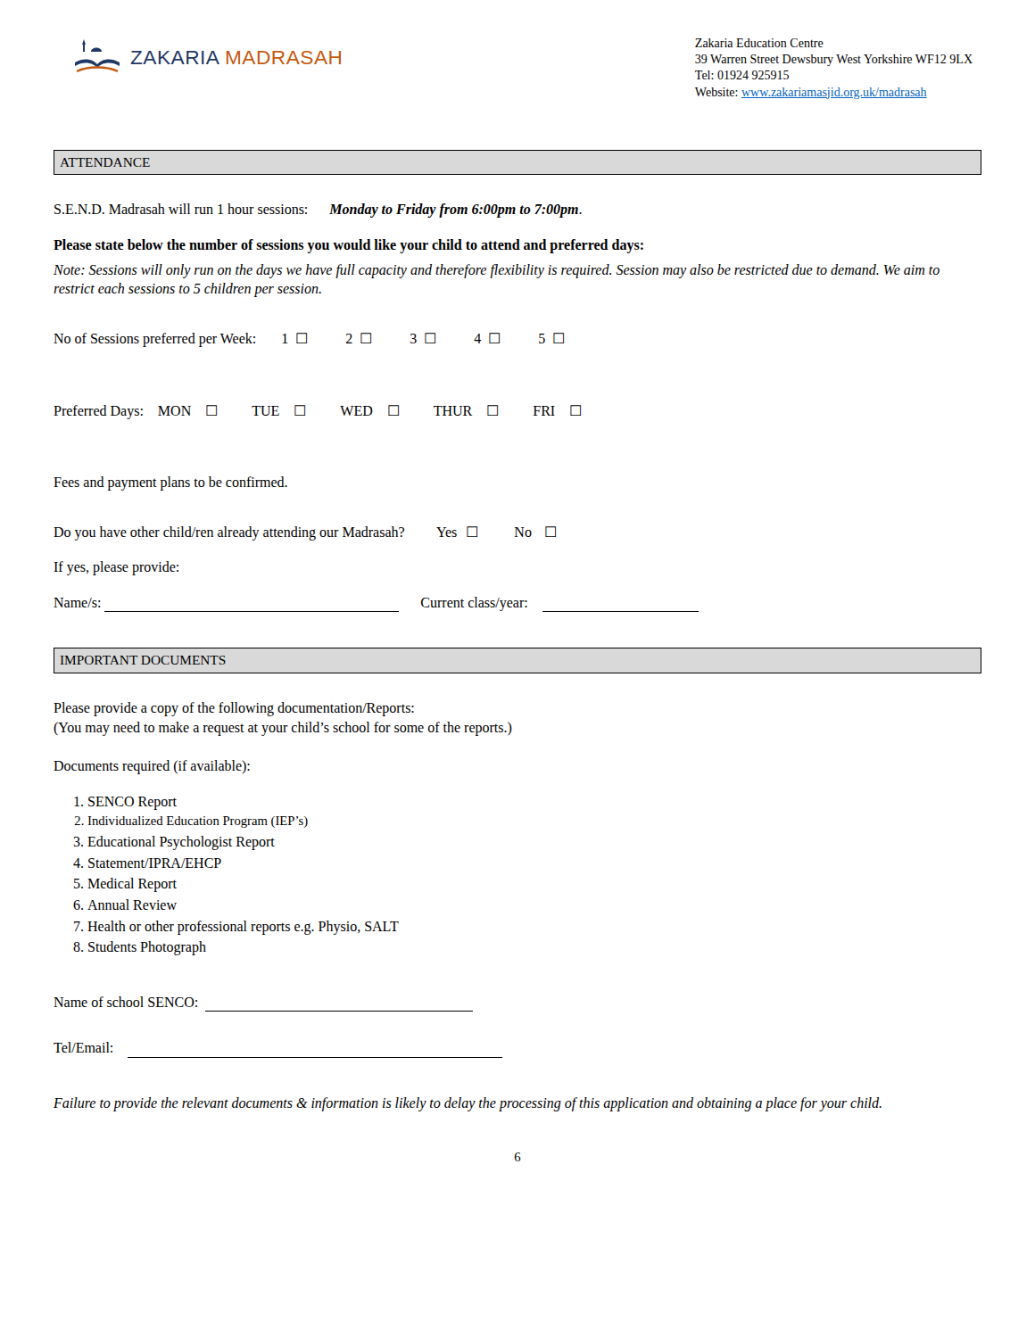ZAKARIA MADRASAH
Zakaria Education Centre
39 Warren Street Dewsbury West Yorkshire WF12 9LX
Tel: 01924 925915
Website: www.zakariamasjid.org.uk/madrasah
ATTENDANCE
S.E.N.D. Madrasah will run 1 hour sessions: Monday to Friday from 6:00pm to 7:00pm.
Please state below the number of sessions you would like your child to attend and preferred days:
Note: Sessions will only run on the days we have full capacity and therefore flexibility is required. Session may also be restricted due to demand. We aim to restrict each sessions to 5 children per session.
No of Sessions preferred per Week: 1 ☐ 2 ☐ 3 ☐ 4 ☐ 5 ☐
Preferred Days: MON ☐ TUE ☐ WED ☐ THUR ☐ FRI ☐
Fees and payment plans to be confirmed.
Do you have other child/ren already attending our Madrasah? Yes ☐ No ☐
If yes, please provide:
Name/s: Current class/year:
IMPORTANT DOCUMENTS
Please provide a copy of the following documentation/Reports:
(You may need to make a request at your child’s school for some of the reports.)
Documents required (if available):
SENCO Report
Individualized Education Program (IEP’s)
Educational Psychologist Report
Statement/IPRA/EHCP
Medical Report
Annual Review
Health or other professional reports e.g. Physio, SALT
Students Photograph
Name of school SENCO:
Tel/Email:
Failure to provide the relevant documents & information is likely to delay the processing of this application and obtaining a place for your child.
6